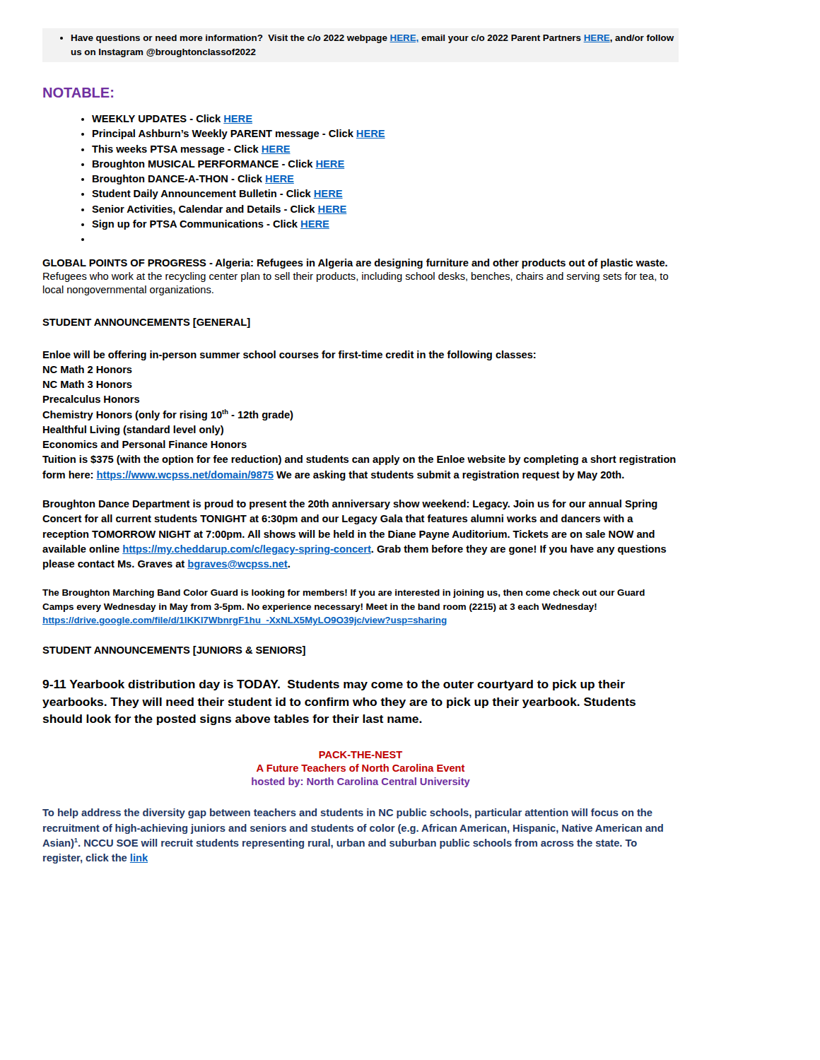Have questions or need more information? Visit the c/o 2022 webpage HERE, email your c/o 2022 Parent Partners HERE, and/or follow us on Instagram @broughtonclassof2022
NOTABLE:
WEEKLY UPDATES - Click HERE
Principal Ashburn’s Weekly PARENT message - Click HERE
This weeks PTSA message - Click HERE
Broughton MUSICAL PERFORMANCE - Click HERE
Broughton DANCE-A-THON - Click HERE
Student Daily Announcement Bulletin - Click HERE
Senior Activities, Calendar and Details - Click HERE
Sign up for PTSA Communications - Click HERE
GLOBAL POINTS OF PROGRESS - Algeria: Refugees in Algeria are designing furniture and other products out of plastic waste. Refugees who work at the recycling center plan to sell their products, including school desks, benches, chairs and serving sets for tea, to local nongovernmental organizations.
STUDENT ANNOUNCEMENTS [GENERAL]
Enloe will be offering in-person summer school courses for first-time credit in the following classes:
NC Math 2 Honors
NC Math 3 Honors
Precalculus Honors
Chemistry Honors (only for rising 10th - 12th grade)
Healthful Living (standard level only)
Economics and Personal Finance Honors
Tuition is $375 (with the option for fee reduction) and students can apply on the Enloe website by completing a short registration form here: https://www.wcpss.net/domain/9875 We are asking that students submit a registration request by May 20th.
Broughton Dance Department is proud to present the 20th anniversary show weekend: Legacy. Join us for our annual Spring Concert for all current students TONIGHT at 6:30pm and our Legacy Gala that features alumni works and dancers with a reception TOMORROW NIGHT at 7:00pm. All shows will be held in the Diane Payne Auditorium. Tickets are on sale NOW and available online https://my.cheddarup.com/c/legacy-spring-concert. Grab them before they are gone! If you have any questions please contact Ms. Graves at bgraves@wcpss.net.
The Broughton Marching Band Color Guard is looking for members! If you are interested in joining us, then come check out our Guard Camps every Wednesday in May from 3-5pm. No experience necessary! Meet in the band room (2215) at 3 each Wednesday! https://drive.google.com/file/d/1IKKl7WbnrgF1hu_-XxNLX5MyLO9O39jc/view?usp=sharing
STUDENT ANNOUNCEMENTS [JUNIORS & SENIORS]
9-11 Yearbook distribution day is TODAY. Students may come to the outer courtyard to pick up their yearbooks. They will need their student id to confirm who they are to pick up their yearbook. Students should look for the posted signs above tables for their last name.
PACK-THE-NEST
A Future Teachers of North Carolina Event
hosted by: North Carolina Central University
To help address the diversity gap between teachers and students in NC public schools, particular attention will focus on the recruitment of high-achieving juniors and seniors and students of color (e.g. African American, Hispanic, Native American and Asian)1. NCCU SOE will recruit students representing rural, urban and suburban public schools from across the state. To register, click the link